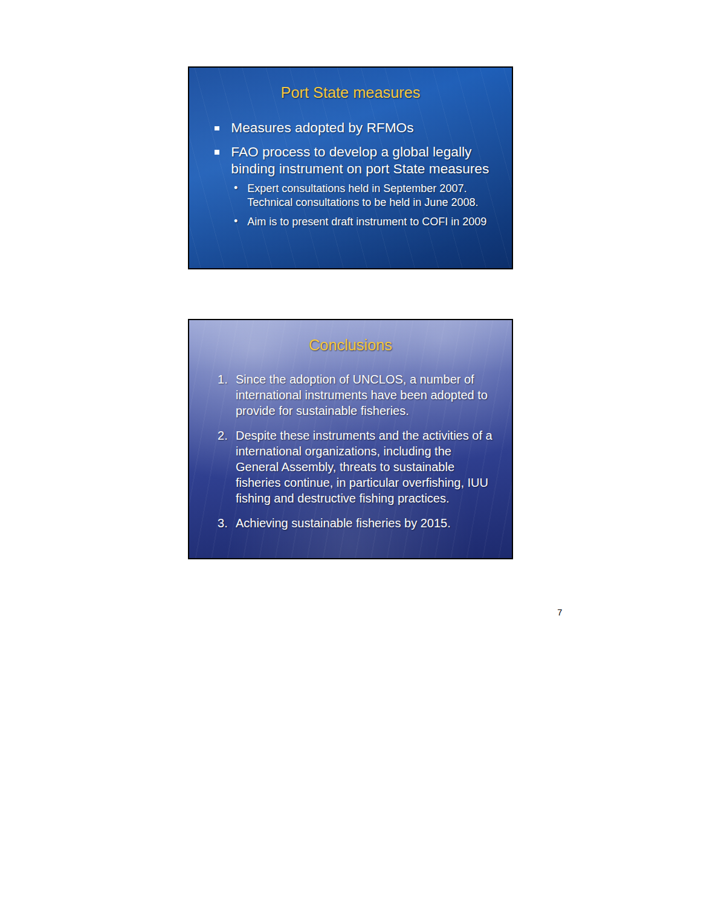Port State measures
Measures adopted by RFMOs
FAO process to develop a global legally binding instrument on port State measures
Expert consultations held in September 2007. Technical consultations to be held in June 2008.
Aim is to present draft instrument to COFI in 2009
Conclusions
Since the adoption of UNCLOS, a number of international instruments have been adopted to provide for sustainable fisheries.
Despite these instruments and the activities of a international organizations, including the General Assembly, threats to sustainable fisheries continue, in particular overfishing, IUU fishing and destructive fishing practices.
Achieving sustainable fisheries by 2015.
7